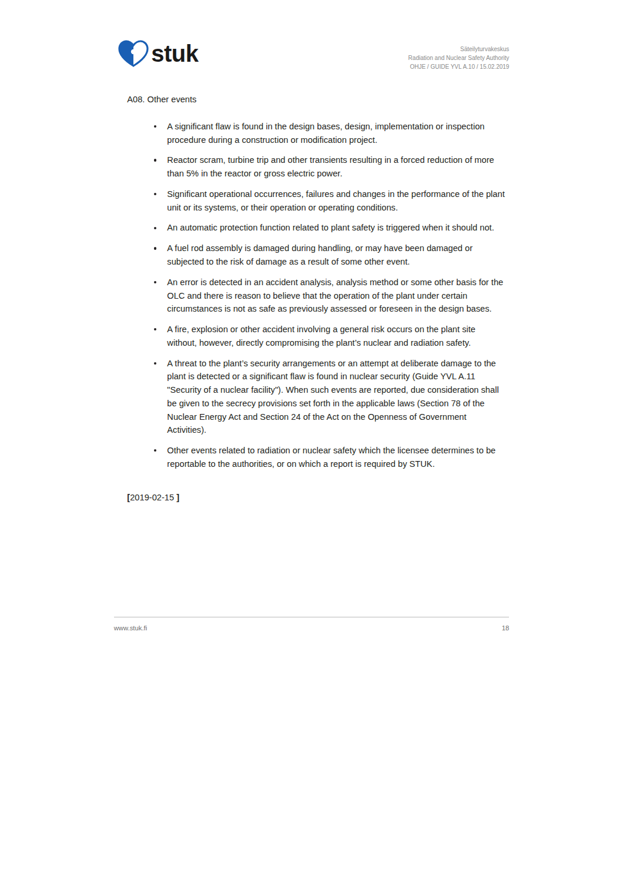stuk
Säteilyturvakeskus
Radiation and Nuclear Safety Authority
OHJE / GUIDE YVL A.10 / 15.02.2019
A08. Other events
A significant flaw is found in the design bases, design, implementation or inspection procedure during a construction or modification project.
Reactor scram, turbine trip and other transients resulting in a forced reduction of more than 5% in the reactor or gross electric power.
Significant operational occurrences, failures and changes in the performance of the plant unit or its systems, or their operation or operating conditions.
An automatic protection function related to plant safety is triggered when it should not.
A fuel rod assembly is damaged during handling, or may have been damaged or subjected to the risk of damage as a result of some other event.
An error is detected in an accident analysis, analysis method or some other basis for the OLC and there is reason to believe that the operation of the plant under certain circumstances is not as safe as previously assessed or foreseen in the design bases.
A fire, explosion or other accident involving a general risk occurs on the plant site without, however, directly compromising the plant’s nuclear and radiation safety.
A threat to the plant’s security arrangements or an attempt at deliberate damage to the plant is detected or a significant flaw is found in nuclear security (Guide YVL A.11 "Security of a nuclear facility"). When such events are reported, due consideration shall be given to the secrecy provisions set forth in the applicable laws (Section 78 of the Nuclear Energy Act and Section 24 of the Act on the Openness of Government Activities).
Other events related to radiation or nuclear safety which the licensee determines to be reportable to the authorities, or on which a report is required by STUK.
[2019-02-15 ]
www.stuk.fi 18